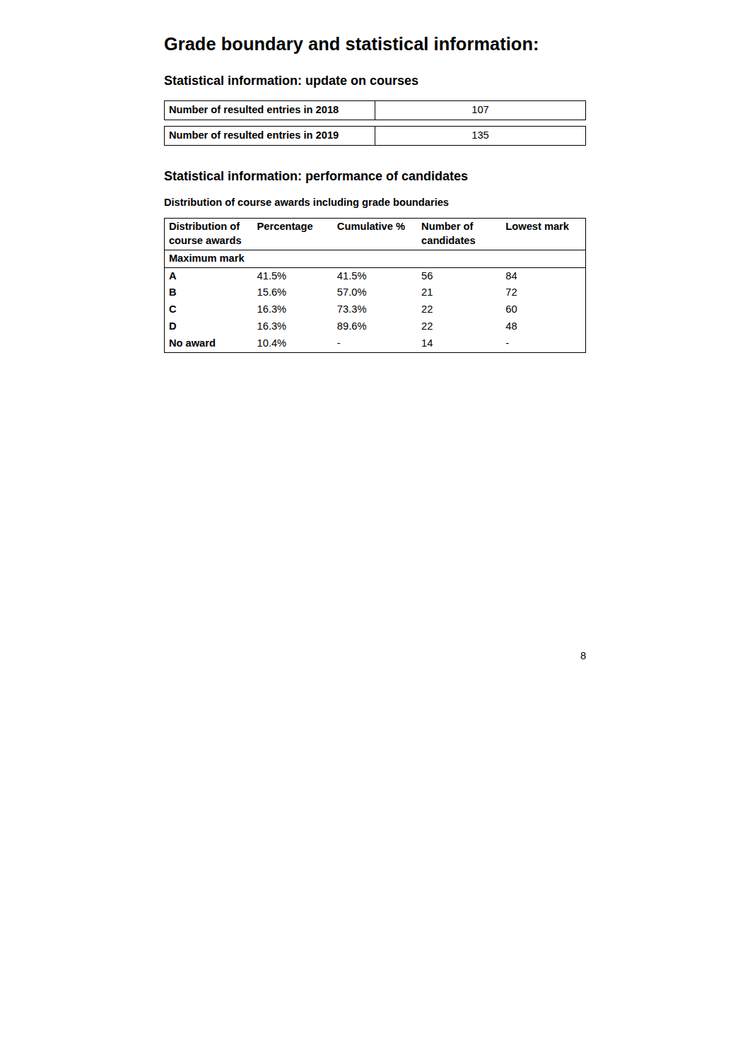Grade boundary and statistical information:
Statistical information: update on courses
| Number of resulted entries in 2018 | 107 |
| Number of resulted entries in 2019 | 135 |
Statistical information: performance of candidates
Distribution of course awards including grade boundaries
| Distribution of course awards | Percentage | Cumulative % | Number of candidates | Lowest mark |
| --- | --- | --- | --- | --- |
| Maximum mark | | | | |
| A | 41.5% | 41.5% | 56 | 84 |
| B | 15.6% | 57.0% | 21 | 72 |
| C | 16.3% | 73.3% | 22 | 60 |
| D | 16.3% | 89.6% | 22 | 48 |
| No award | 10.4% | - | 14 | - |
8